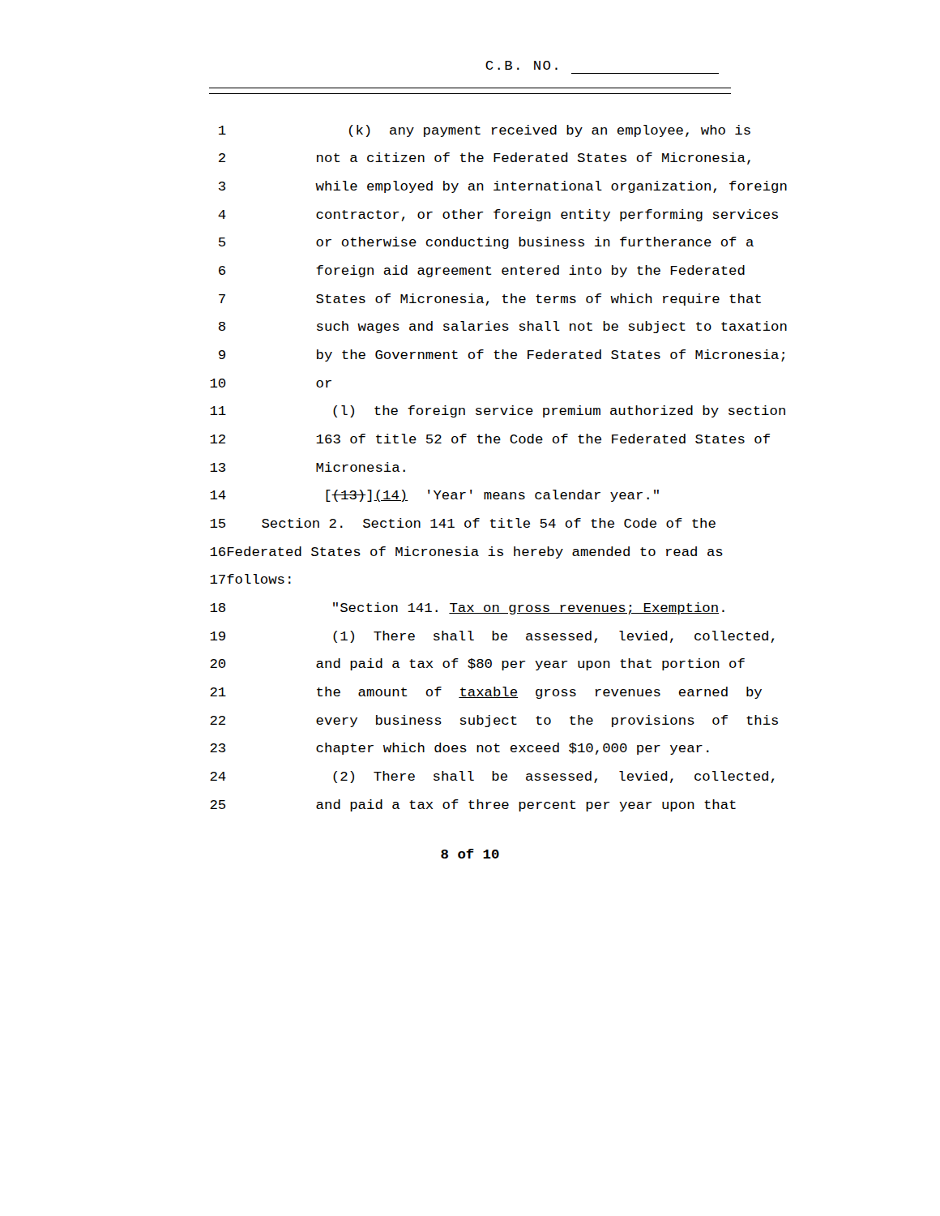C.B. NO.
| 1 | (k) any payment received by an employee, who is |
| 2 | not a citizen of the Federated States of Micronesia, |
| 3 | while employed by an international organization, foreign |
| 4 | contractor, or other foreign entity performing services |
| 5 | or otherwise conducting business in furtherance of a |
| 6 | foreign aid agreement entered into by the Federated |
| 7 | States of Micronesia, the terms of which require that |
| 8 | such wages and salaries shall not be subject to taxation |
| 9 | by the Government of the Federated States of Micronesia; |
| 10 | or |
| 11 | (l) the foreign service premium authorized by section |
| 12 | 163 of title 52 of the Code of the Federated States of |
| 13 | Micronesia. |
| 14 | [ (13) ] (14) 'Year' means calendar year." |
| 15 | Section 2. Section 141 of title 54 of the Code of the |
| 16 | Federated States of Micronesia is hereby amended to read as |
| 17 | follows: |
| 18 | "Section 141. Tax on gross revenues; Exemption . |
| 19 | (1) There shall be assessed, levied, collected, |
| 20 | and paid a tax of $80 per year upon that portion of |
| 21 | the amount of taxable gross revenues earned by |
| 22 | every business subject to the provisions of this |
| 23 | chapter which does not exceed $10,000 per year. |
| 24 | (2) There shall be assessed, levied, collected, |
| 25 | and paid a tax of three percent per year upon that |
8 of 10